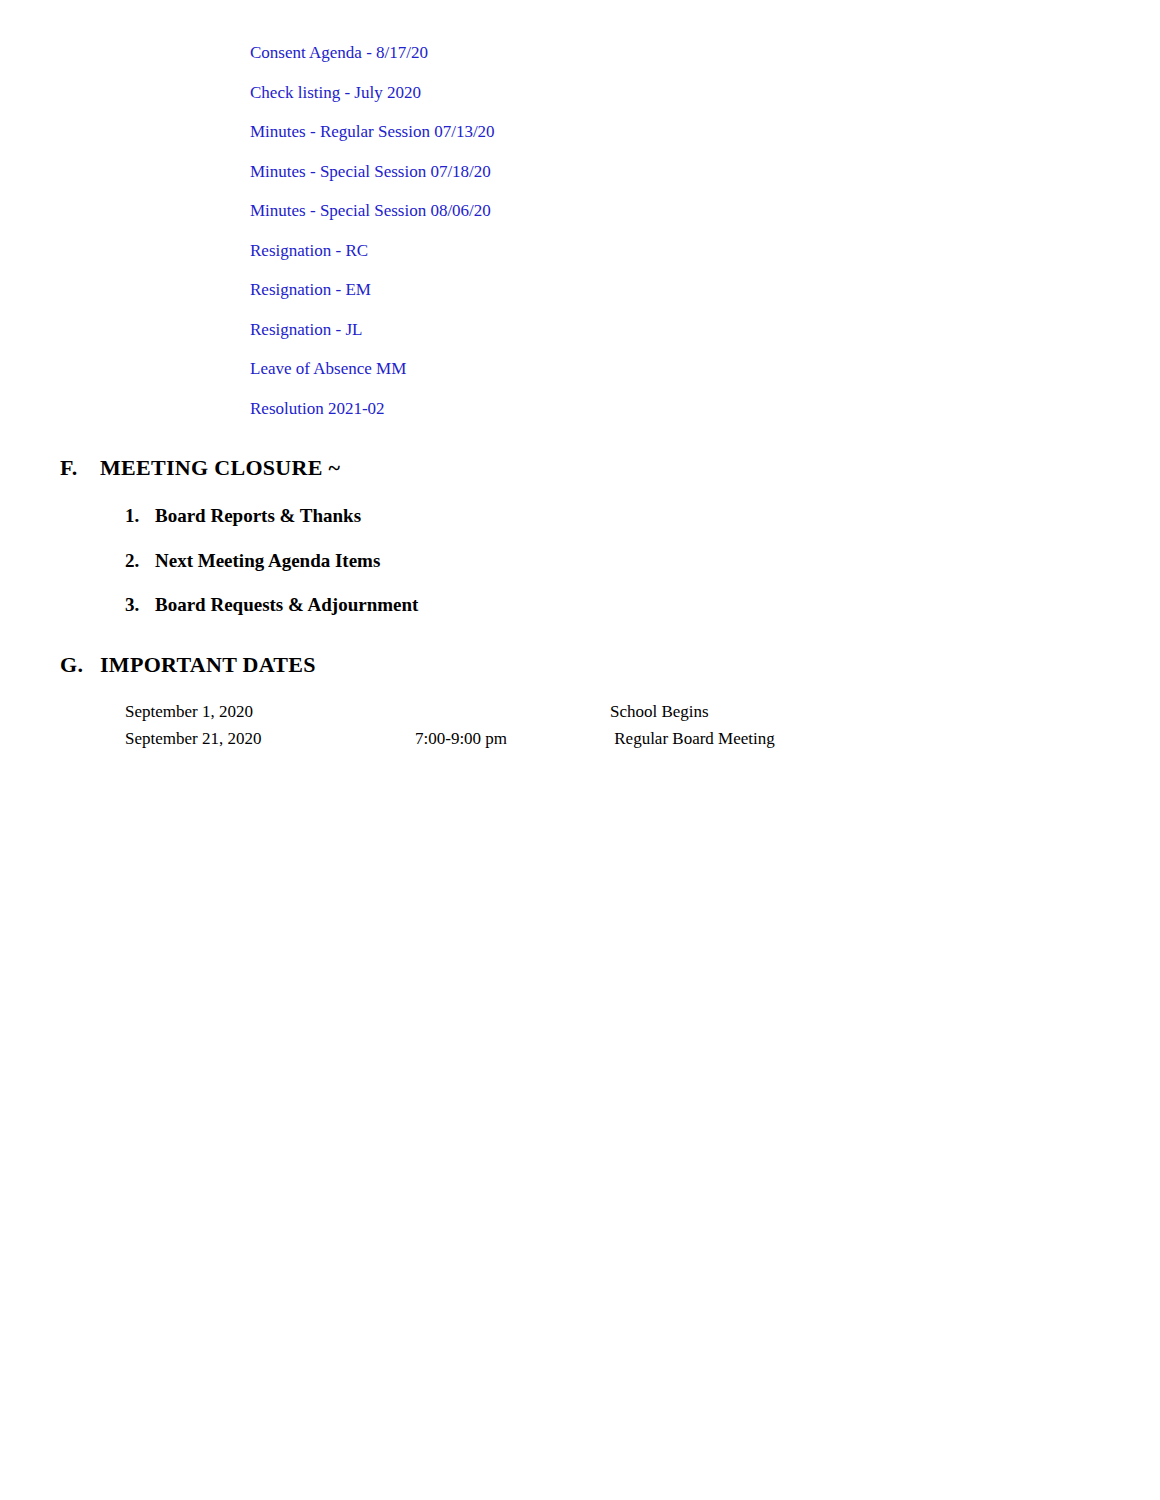Consent Agenda - 8/17/20
Check listing - July 2020
Minutes - Regular Session 07/13/20
Minutes - Special Session 07/18/20
Minutes - Special Session 08/06/20
Resignation - RC
Resignation - EM
Resignation - JL
Leave of Absence MM
Resolution 2021-02
F. MEETING CLOSURE ~
Board Reports & Thanks
Next Meeting Agenda Items
Board Requests & Adjournment
G. IMPORTANT DATES
| September 1, 2020 | | School Begins |
| September 21, 2020 | 7:00-9:00 pm | Regular Board Meeting |